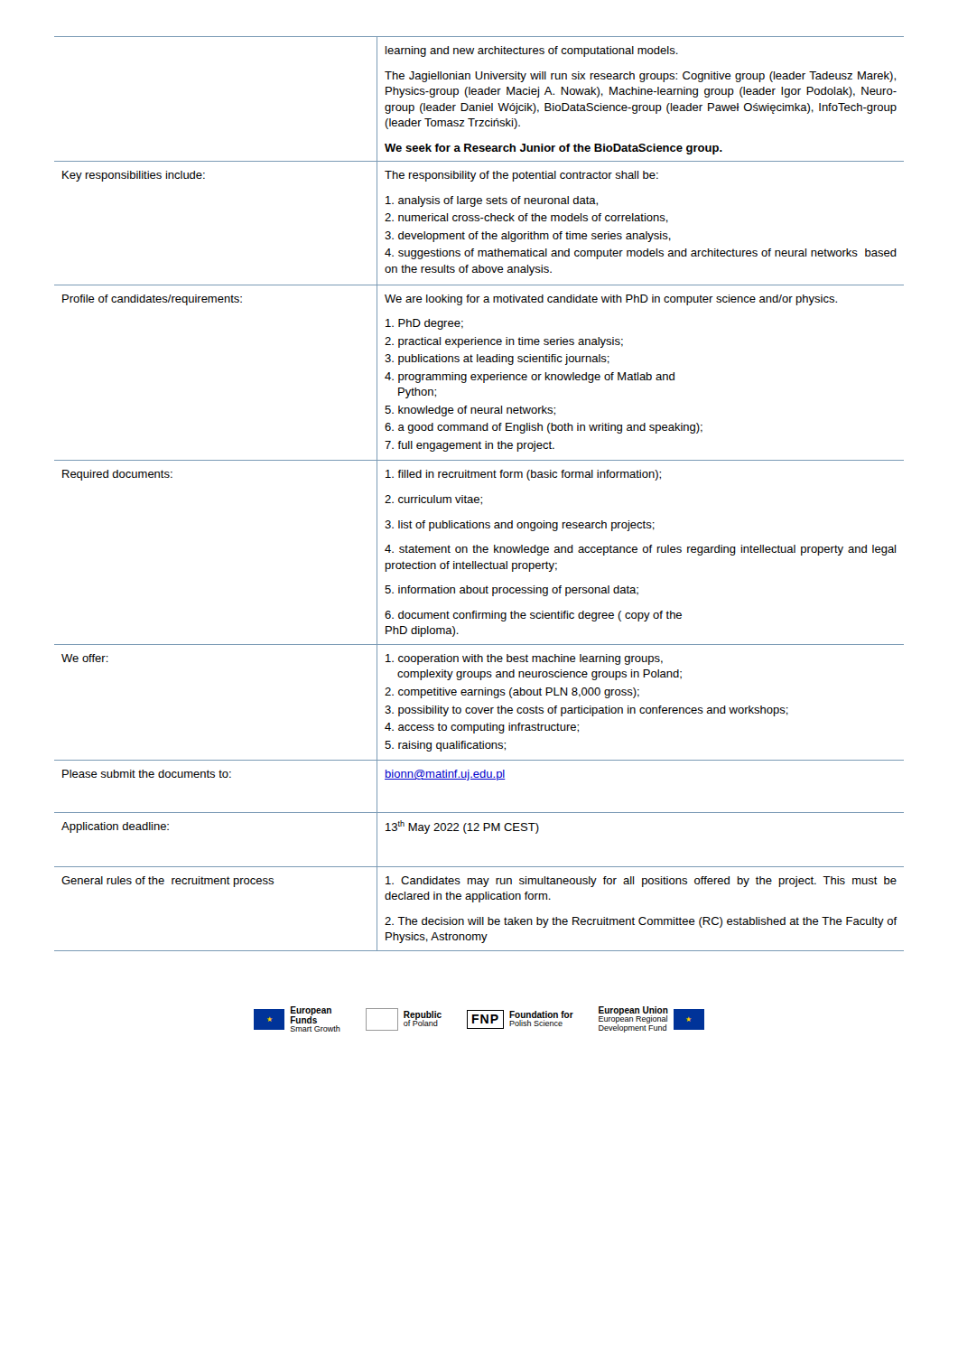| | learning and new architectures of computational models. The Jagiellonian University will run six research groups: Cognitive group (leader Tadeusz Marek), Physics-group (leader Maciej A. Nowak), Machine-learning group (leader Igor Podolak), Neuro-group (leader Daniel Wójcik), BioDataScience-group (leader Paweł Oświęcimka), InfoTech-group (leader Tomasz Trzciński). We seek for a Research Junior of the BioDataScience group. |
| Key responsibilities include: | The responsibility of the potential contractor shall be: 1. analysis of large sets of neuronal data, 2. numerical cross-check of the models of correlations, 3. development of the algorithm of time series analysis, 4. suggestions of mathematical and computer models and architectures of neural networks based on the results of above analysis. |
| Profile of candidates/requirements: | We are looking for a motivated candidate with PhD in computer science and/or physics. 1. PhD degree; 2. practical experience in time series analysis; 3. publications at leading scientific journals; 4. programming experience or knowledge of Matlab and Python; 5. knowledge of neural networks; 6. a good command of English (both in writing and speaking); 7. full engagement in the project. |
| Required documents: | 1. filled in recruitment form (basic formal information); 2. curriculum vitae; 3. list of publications and ongoing research projects; 4. statement on the knowledge and acceptance of rules regarding intellectual property and legal protection of intellectual property; 5. information about processing of personal data; 6. document confirming the scientific degree ( copy of the PhD diploma). |
| We offer: | 1. cooperation with the best machine learning groups, complexity groups and neuroscience groups in Poland; 2. competitive earnings (about PLN 8,000 gross); 3. possibility to cover the costs of participation in conferences and workshops; 4. access to computing infrastructure; 5. raising qualifications; |
| Please submit the documents to: | bionn@matinf.uj.edu.pl |
| Application deadline: | 13 th May 2022 (12 PM CEST) |
| General rules of the recruitment process | 1. Candidates may run simultaneously for all positions offered by the project. This must be declared in the application form. 2. The decision will be taken by the Recruitment Committee (RC) established at the The Faculty of Physics, Astronomy |
European Funds Smart Growth
Republicof Poland
FNP Foundation for Polish Science
European Union European Regional
Development Fund